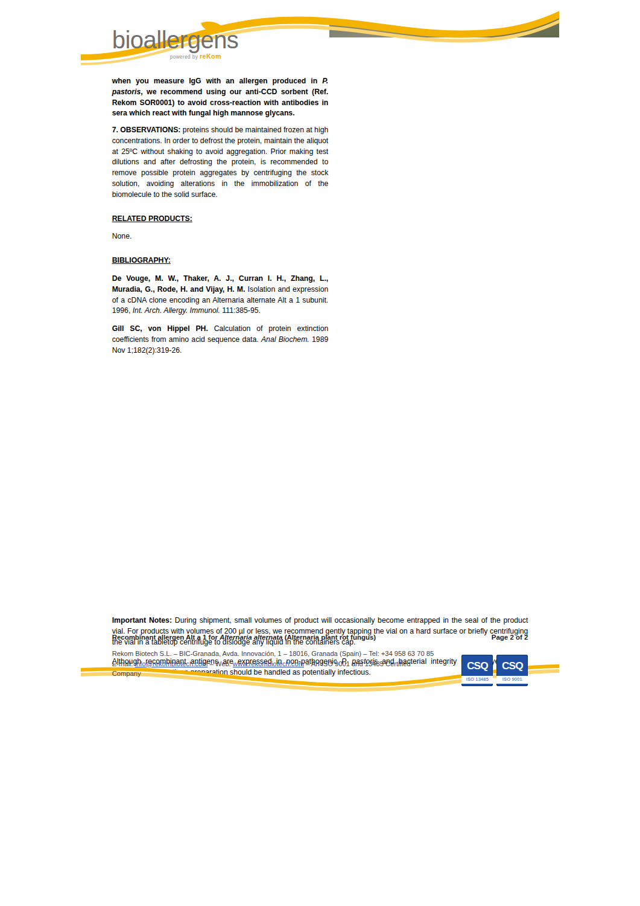bioallergens
powered by reKom
when you measure IgG with an allergen produced in P. pastoris, we recommend using our anti-CCD sorbent (Ref. Rekom SOR0001) to avoid cross-reaction with antibodies in sera which react with fungal high mannose glycans.
7. OBSERVATIONS: proteins should be maintained frozen at high concentrations. In order to defrost the protein, maintain the aliquot at 25ºC without shaking to avoid aggregation. Prior making test dilutions and after defrosting the protein, is recommended to remove possible protein aggregates by centrifuging the stock solution, avoiding alterations in the immobilization of the biomolecule to the solid surface.
RELATED PRODUCTS:
None.
BIBLIOGRAPHY:
De Vouge, M. W., Thaker, A. J., Curran I. H., Zhang, L., Muradia, G., Rode, H. and Vijay, H. M. Isolation and expression of a cDNA clone encoding an Alternaria alternate Alt a 1 subunit. 1996, Int. Arch. Allergy. Immunol. 111:385-95.
Gill SC, von Hippel PH. Calculation of protein extinction coefficients from amino acid sequence data. Anal Biochem. 1989 Nov 1;182(2):319-26.
Important Notes: During shipment, small volumes of product will occasionally become entrapped in the seal of the product vial. For products with volumes of 200 µl or less, we recommend gently tapping the vial on a hard surface or briefly centrifuging the vial in a tabletop centrifuge to dislodge any liquid in the containers cap.
Although recombinant antigens are expressed in non-pathogenic P. pastoris and bacterial integrity is destroyed during purification, the antigen preparation should be handled as potentially infectious.
FOR RESEARCH AND COMMERCIAL USE IN VITRO: not for human in vivo or therapeutic use.
Recombinant allergen Alt a 1 for Alternaria alternata (Alternaria plant rot fungus)
Page 2 of 2
Rekom Biotech S.L. – BIC-Granada, Avda. Innovación, 1 – 18016, Granada (Spain) – Tel: +34 958 63 70 85
E-mail: info@rekombiotech.com – Web: www.rekombiotech.com – An ISO 9001 and 13485 Certified Company
CSQ
ISO 13485
CSQ
ISO 9001